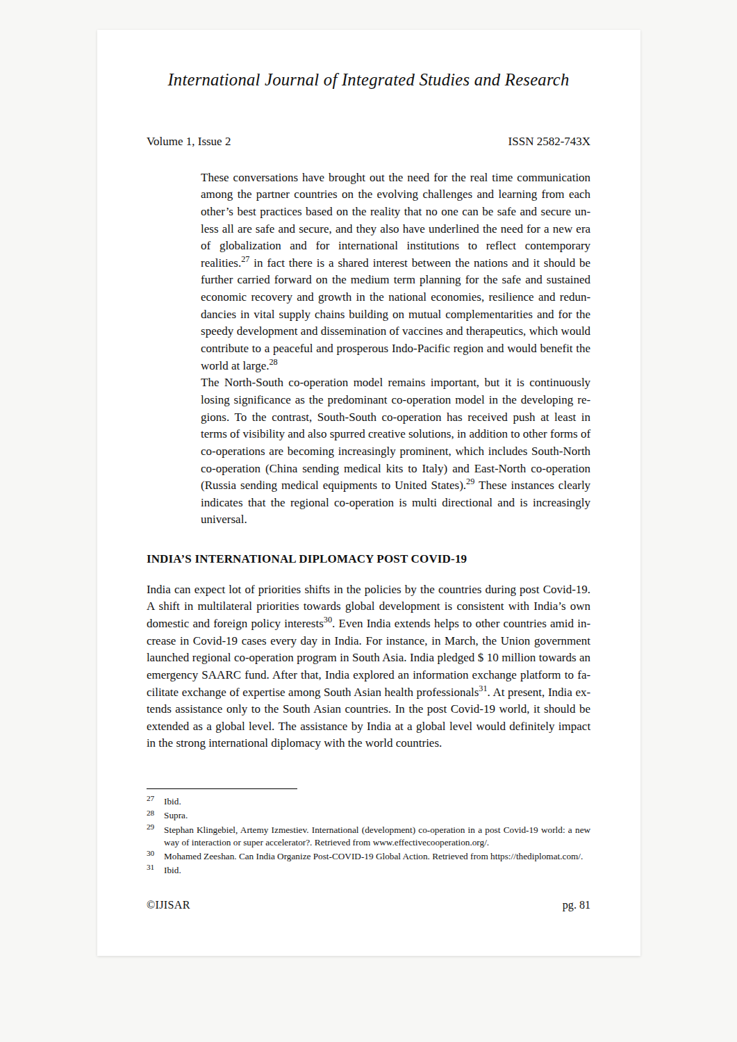International Journal of Integrated Studies and Research
Volume 1, Issue 2 ISSN 2582-743X
These conversations have brought out the need for the real time communication among the partner countries on the evolving challenges and learning from each other’s best practices based on the reality that no one can be safe and secure unless all are safe and secure, and they also have underlined the need for a new era of globalization and for international institutions to reflect contemporary realities.27 in fact there is a shared interest between the nations and it should be further carried forward on the medium term planning for the safe and sustained economic recovery and growth in the national economies, resilience and redundancies in vital supply chains building on mutual complementarities and for the speedy development and dissemination of vaccines and therapeutics, which would contribute to a peaceful and prosperous Indo-Pacific region and would benefit the world at large.28
The North-South co-operation model remains important, but it is continuously losing significance as the predominant co-operation model in the developing regions. To the contrast, South-South co-operation has received push at least in terms of visibility and also spurred creative solutions, in addition to other forms of co-operations are becoming increasingly prominent, which includes South-North co-operation (China sending medical kits to Italy) and East-North co-operation (Russia sending medical equipments to United States).29 These instances clearly indicates that the regional co-operation is multi directional and is increasingly universal.
India’s International Diplomacy Post Covid-19
India can expect lot of priorities shifts in the policies by the countries during post Covid-19. A shift in multilateral priorities towards global development is consistent with India’s own domestic and foreign policy interests30. Even India extends helps to other countries amid increase in Covid-19 cases every day in India. For instance, in March, the Union government launched regional co-operation program in South Asia. India pledged $ 10 million towards an emergency SAARC fund. After that, India explored an information exchange platform to facilitate exchange of expertise among South Asian health professionals31. At present, India extends assistance only to the South Asian countries. In the post Covid-19 world, it should be extended as a global level. The assistance by India at a global level would definitely impact in the strong international diplomacy with the world countries.
27 Ibid.
28 Supra.
29 Stephan Klingebiel, Artemy Izmestiev. International (development) co-operation in a post Covid-19 world: a new way of interaction or super accelerator?. Retrieved from www.effectivecooperation.org/.
30 Mohamed Zeeshan. Can India Organize Post-COVID-19 Global Action. Retrieved from https://thediplomat.com/.
31 Ibid.
©IJISAR pg. 81